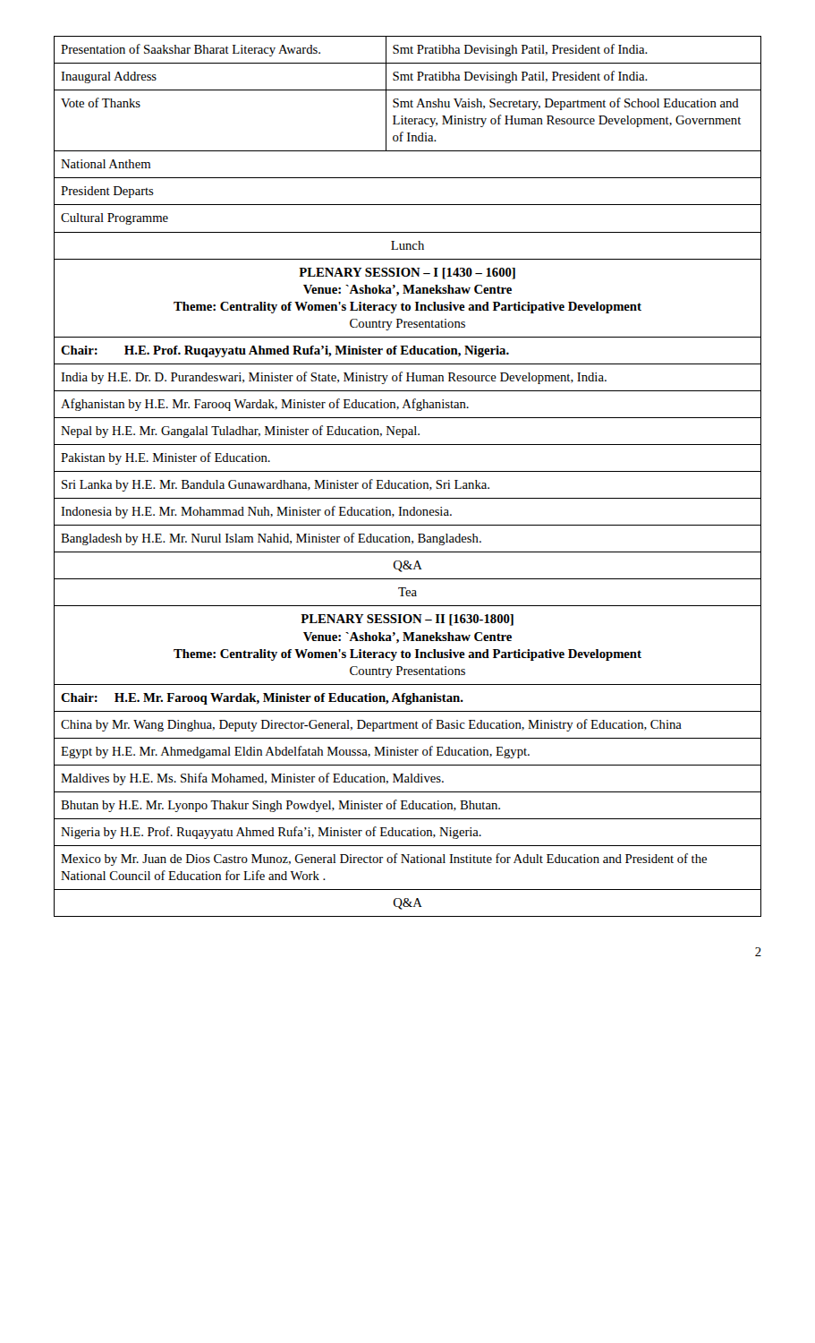| Presentation of Saakshar Bharat Literacy Awards. | Smt Pratibha Devisingh Patil, President of India. |
| Inaugural Address | Smt Pratibha Devisingh Patil, President of India. |
| Vote of Thanks | Smt Anshu Vaish, Secretary, Department of School Education and Literacy, Ministry of Human Resource Development, Government of India. |
| National Anthem |
| President Departs |
| Cultural Programme |
| Lunch |
| PLENARY SESSION – I [1430 – 1600] Venue: `Ashoka’, Manekshaw Centre Theme: Centrality of Women's Literacy to Inclusive and Participative Development Country Presentations |
| Chair: H.E. Prof. Ruqayyatu Ahmed Rufa’i, Minister of Education, Nigeria. |
| India by H.E. Dr. D. Purandeswari, Minister of State, Ministry of Human Resource Development, India. |
| Afghanistan by H.E. Mr. Farooq Wardak, Minister of Education, Afghanistan. |
| Nepal by H.E. Mr. Gangalal Tuladhar, Minister of Education, Nepal. |
| Pakistan by H.E. Minister of Education. |
| Sri Lanka by H.E. Mr. Bandula Gunawardhana, Minister of Education, Sri Lanka. |
| Indonesia by H.E. Mr. Mohammad Nuh, Minister of Education, Indonesia. |
| Bangladesh by H.E. Mr. Nurul Islam Nahid, Minister of Education, Bangladesh. |
| Q&A |
| Tea |
| PLENARY SESSION – II [1630-1800] Venue: `Ashoka’, Manekshaw Centre Theme: Centrality of Women's Literacy to Inclusive and Participative Development Country Presentations |
| Chair: H.E. Mr. Farooq Wardak, Minister of Education, Afghanistan. |
| China by Mr. Wang Dinghua, Deputy Director-General, Department of Basic Education, Ministry of Education, China |
| Egypt by H.E. Mr. Ahmedgamal Eldin Abdelfatah Moussa, Minister of Education, Egypt. |
| Maldives by H.E. Ms. Shifa Mohamed, Minister of Education, Maldives. |
| Bhutan by H.E. Mr. Lyonpo Thakur Singh Powdyel, Minister of Education, Bhutan. |
| Nigeria by H.E. Prof. Ruqayyatu Ahmed Rufa’i, Minister of Education, Nigeria. |
| Mexico by Mr. Juan de Dios Castro Munoz, General Director of National Institute for Adult Education and President of the National Council of Education for Life and Work . |
| Q&A |
2